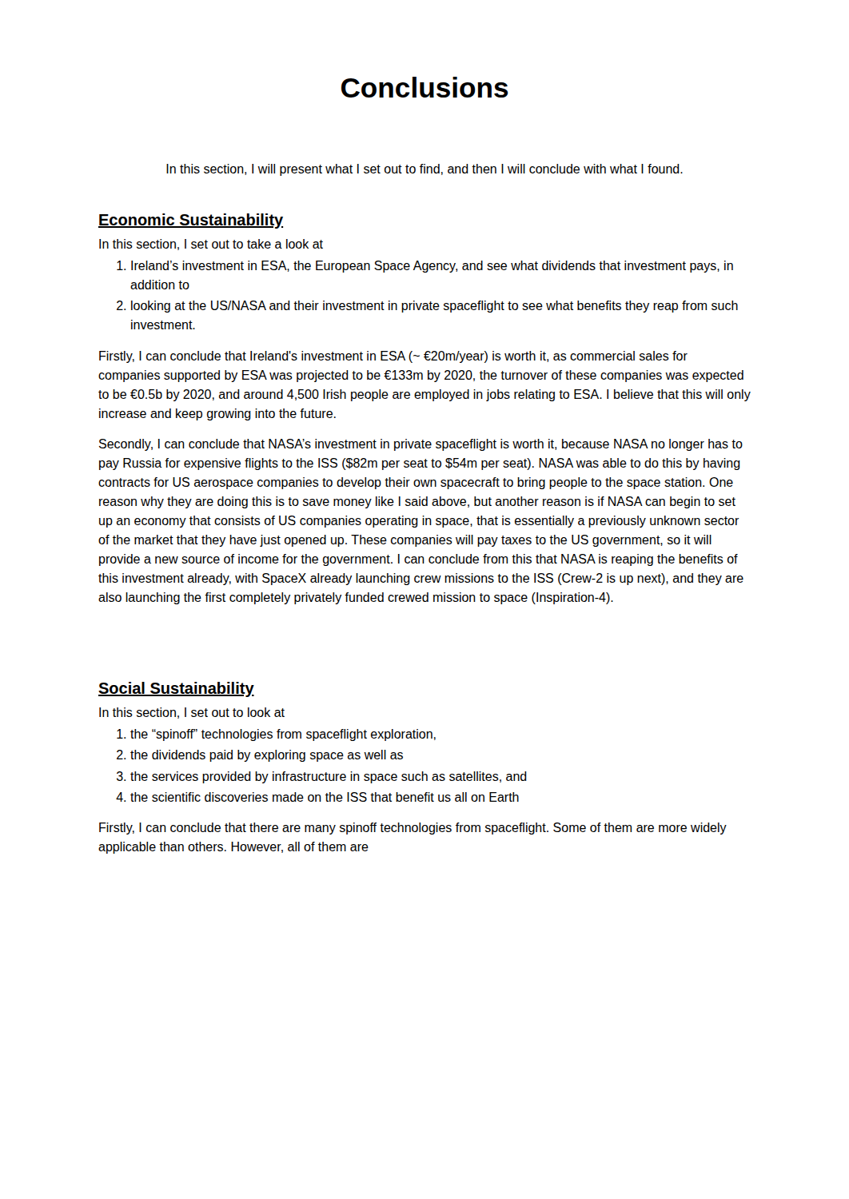Conclusions
In this section, I will present what I set out to find, and then I will conclude with what I found.
Economic Sustainability
In this section, I set out to take a look at
Ireland’s investment in ESA, the European Space Agency, and see what dividends that investment pays, in addition to
looking at the US/NASA and their investment in private spaceflight to see what benefits they reap from such investment.
Firstly, I can conclude that Ireland's investment in ESA (~ €20m/year) is worth it, as commercial sales for companies supported by ESA was projected to be €133m by 2020, the turnover of these companies was expected to be €0.5b by 2020, and around 4,500 Irish people are employed in jobs relating to ESA. I believe that this will only increase and keep growing into the future.
Secondly, I can conclude that NASA’s investment in private spaceflight is worth it, because NASA no longer has to pay Russia for expensive flights to the ISS ($82m per seat to $54m per seat). NASA was able to do this by having contracts for US aerospace companies to develop their own spacecraft to bring people to the space station. One reason why they are doing this is to save money like I said above, but another reason is if NASA can begin to set up an economy that consists of US companies operating in space, that is essentially a previously unknown sector of the market that they have just opened up. These companies will pay taxes to the US government, so it will provide a new source of income for the government. I can conclude from this that NASA is reaping the benefits of this investment already, with SpaceX already launching crew missions to the ISS (Crew-2 is up next), and they are also launching the first completely privately funded crewed mission to space (Inspiration-4).
Social Sustainability
In this section, I set out to look at
the “spinoff” technologies from spaceflight exploration,
the dividends paid by exploring space as well as
the services provided by infrastructure in space such as satellites, and
the scientific discoveries made on the ISS that benefit us all on Earth
Firstly, I can conclude that there are many spinoff technologies from spaceflight. Some of them are more widely applicable than others. However, all of them are